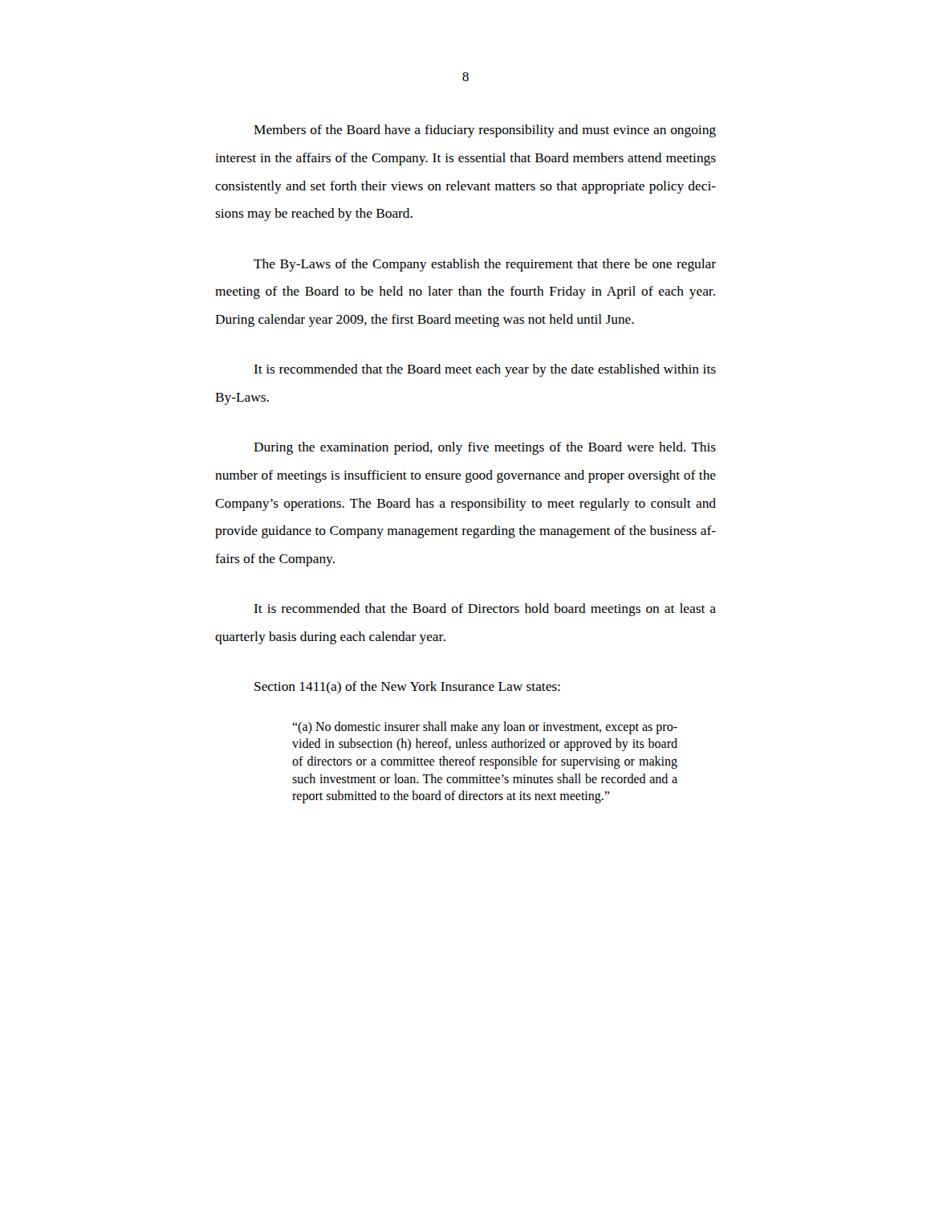8
Members of the Board have a fiduciary responsibility and must evince an ongoing interest in the affairs of the Company. It is essential that Board members attend meetings consistently and set forth their views on relevant matters so that appropriate policy decisions may be reached by the Board.
The By-Laws of the Company establish the requirement that there be one regular meeting of the Board to be held no later than the fourth Friday in April of each year. During calendar year 2009, the first Board meeting was not held until June.
It is recommended that the Board meet each year by the date established within its By-Laws.
During the examination period, only five meetings of the Board were held. This number of meetings is insufficient to ensure good governance and proper oversight of the Company’s operations. The Board has a responsibility to meet regularly to consult and provide guidance to Company management regarding the management of the business affairs of the Company.
It is recommended that the Board of Directors hold board meetings on at least a quarterly basis during each calendar year.
Section 1411(a) of the New York Insurance Law states:
“(a) No domestic insurer shall make any loan or investment, except as provided in subsection (h) hereof, unless authorized or approved by its board of directors or a committee thereof responsible for supervising or making such investment or loan. The committee’s minutes shall be recorded and a report submitted to the board of directors at its next meeting.”